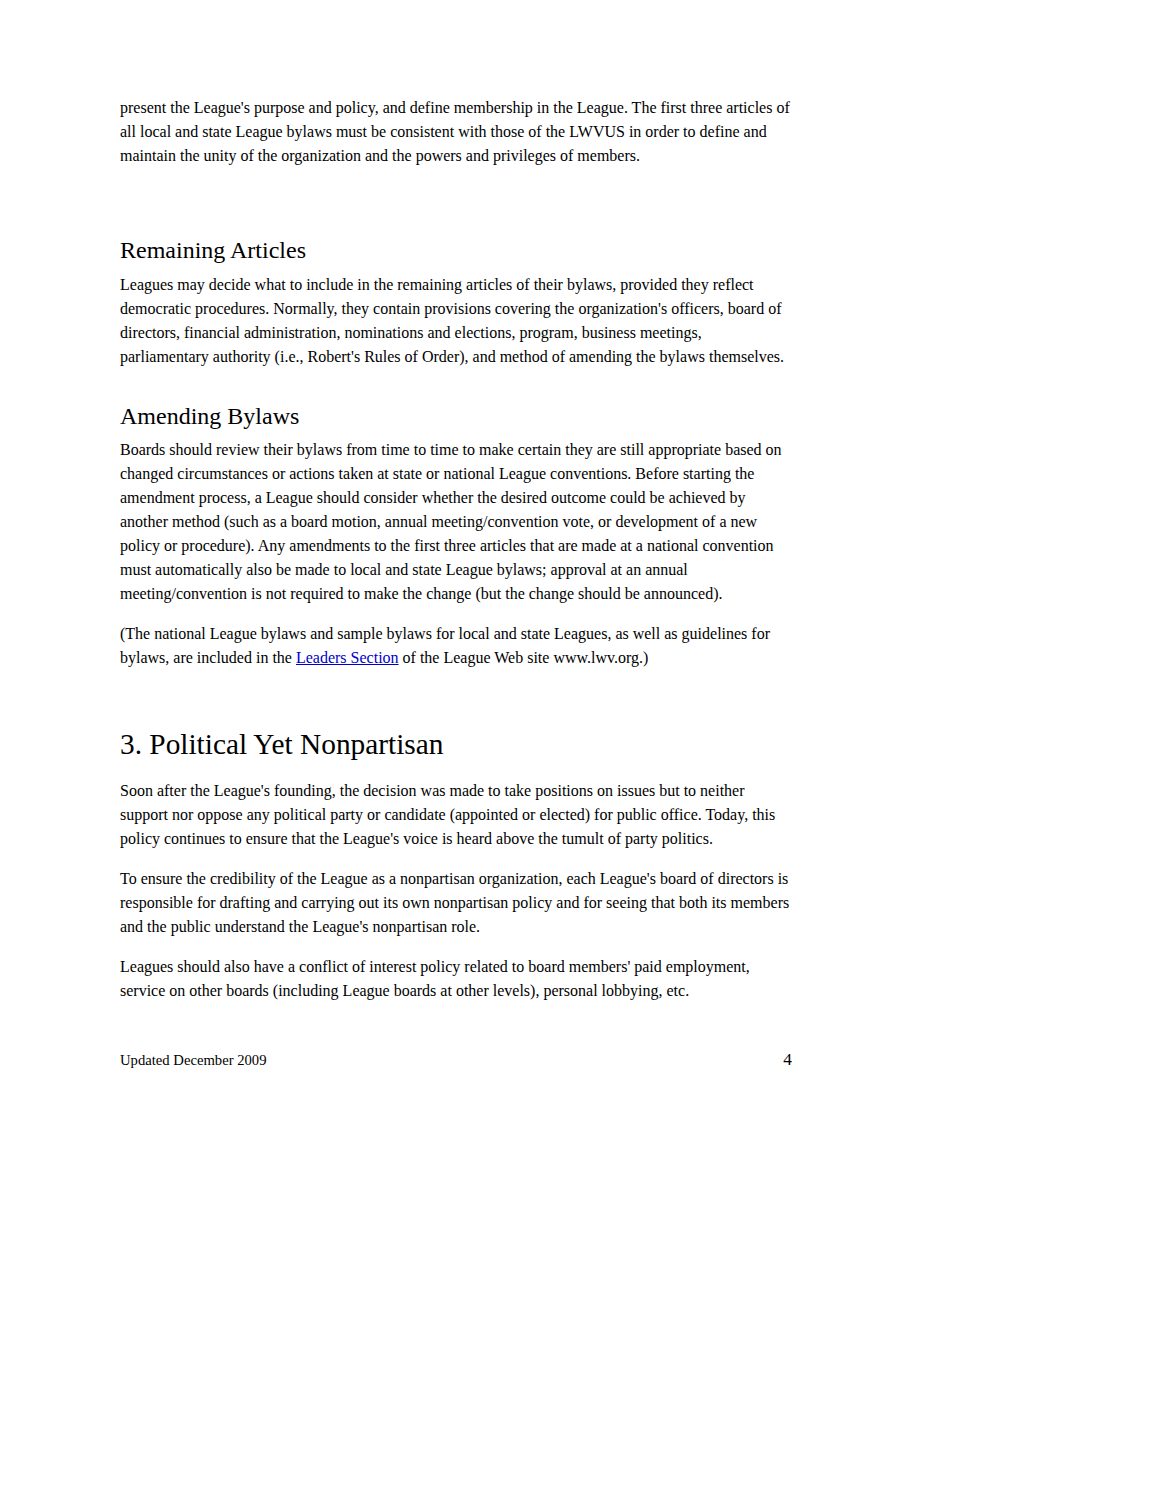present the League's purpose and policy, and define membership in the League. The first three articles of all local and state League bylaws must be consistent with those of the LWVUS in order to define and maintain the unity of the organization and the powers and privileges of members.
Remaining Articles
Leagues may decide what to include in the remaining articles of their bylaws, provided they reflect democratic procedures. Normally, they contain provisions covering the organization's officers, board of directors, financial administration, nominations and elections, program, business meetings, parliamentary authority (i.e., Robert's Rules of Order), and method of amending the bylaws themselves.
Amending Bylaws
Boards should review their bylaws from time to time to make certain they are still appropriate based on changed circumstances or actions taken at state or national League conventions. Before starting the amendment process, a League should consider whether the desired outcome could be achieved by another method (such as a board motion, annual meeting/convention vote, or development of a new policy or procedure). Any amendments to the first three articles that are made at a national convention must automatically also be made to local and state League bylaws; approval at an annual meeting/convention is not required to make the change (but the change should be announced).
(The national League bylaws and sample bylaws for local and state Leagues, as well as guidelines for bylaws, are included in the Leaders Section of the League Web site www.lwv.org.)
3. Political Yet Nonpartisan
Soon after the League's founding, the decision was made to take positions on issues but to neither support nor oppose any political party or candidate (appointed or elected) for public office. Today, this policy continues to ensure that the League's voice is heard above the tumult of party politics.
To ensure the credibility of the League as a nonpartisan organization, each League's board of directors is responsible for drafting and carrying out its own nonpartisan policy and for seeing that both its members and the public understand the League's nonpartisan role.
Leagues should also have a conflict of interest policy related to board members' paid employment, service on other boards (including League boards at other levels), personal lobbying, etc.
Updated December 2009 4